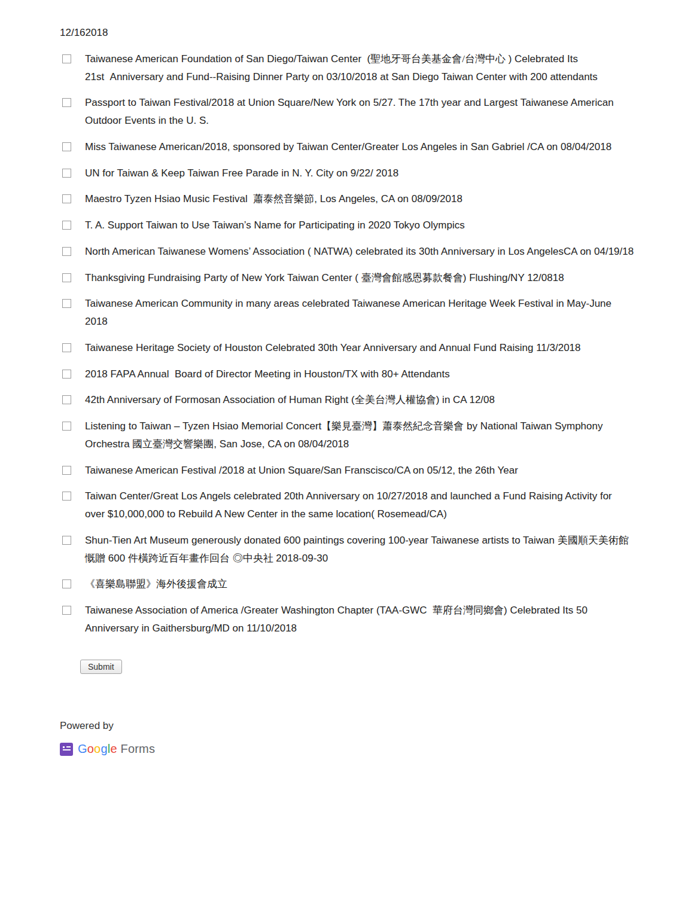12/162018
Taiwanese American Foundation of San Diego/Taiwan Center (聖地牙哥台美基金會/台灣中心 ) Celebrated Its 21st Anniversary and Fund--Raising Dinner Party on 03/10/2018 at San Diego Taiwan Center with 200 attendants
Passport to Taiwan Festival/2018 at Union Square/New York on 5/27. The 17th year and Largest Taiwanese American Outdoor Events in the U. S.
Miss Taiwanese American/2018, sponsored by Taiwan Center/Greater Los Angeles in San Gabriel /CA on 08/04/2018
UN for Taiwan & Keep Taiwan Free Parade in N. Y. City on 9/22/ 2018
Maestro Tyzen Hsiao Music Festival 蕭泰然音樂節, Los Angeles, CA on 08/09/2018
T. A. Support Taiwan to Use Taiwan’s Name for Participating in 2020 Tokyo Olympics
North American Taiwanese Womens’ Association ( NATWA) celebrated its 30th Anniversary in Los AngelesCA on 04/19/18
Thanksgiving Fundraising Party of New York Taiwan Center ( 臺灣會館感恩募款餐會) Flushing/NY 12/0818
Taiwanese American Community in many areas celebrated Taiwanese American Heritage Week Festival in May-June 2018
Taiwanese Heritage Society of Houston Celebrated 30th Year Anniversary and Annual Fund Raising 11/3/2018
2018 FAPA Annual Board of Director Meeting in Houston/TX with 80+ Attendants
42th Anniversary of Formosan Association of Human Right (全美台灣人權協會) in CA 12/08
Listening to Taiwan – Tyzen Hsiao Memorial Concert【樂見臺灣】蕭泰然紀念音樂會 by National Taiwan Symphony Orchestra 國立臺灣交響樂團, San Jose, CA on 08/04/2018
Taiwanese American Festival /2018 at Union Square/San Franscisco/CA on 05/12, the 26th Year
Taiwan Center/Great Los Angels celebrated 20th Anniversary on 10/27/2018 and launched a Fund Raising Activity for over $10,000,000 to Rebuild A New Center in the same location( Rosemead/CA)
Shun-Tien Art Museum generously donated 600 paintings covering 100-year Taiwanese artists to Taiwan 美國順天美術館慨贈 600 件橫跨近百年畫作回台 ◎中央社 2018-09-30
《喜樂島聯盟》海外後援會成立
Taiwanese Association of America /Greater Washington Chapter (TAA-GWC 華府台灣同鄉會) Celebrated Its 50 Anniversary in Gaithersburg/MD on 11/10/2018
Submit
Powered by
Google Forms